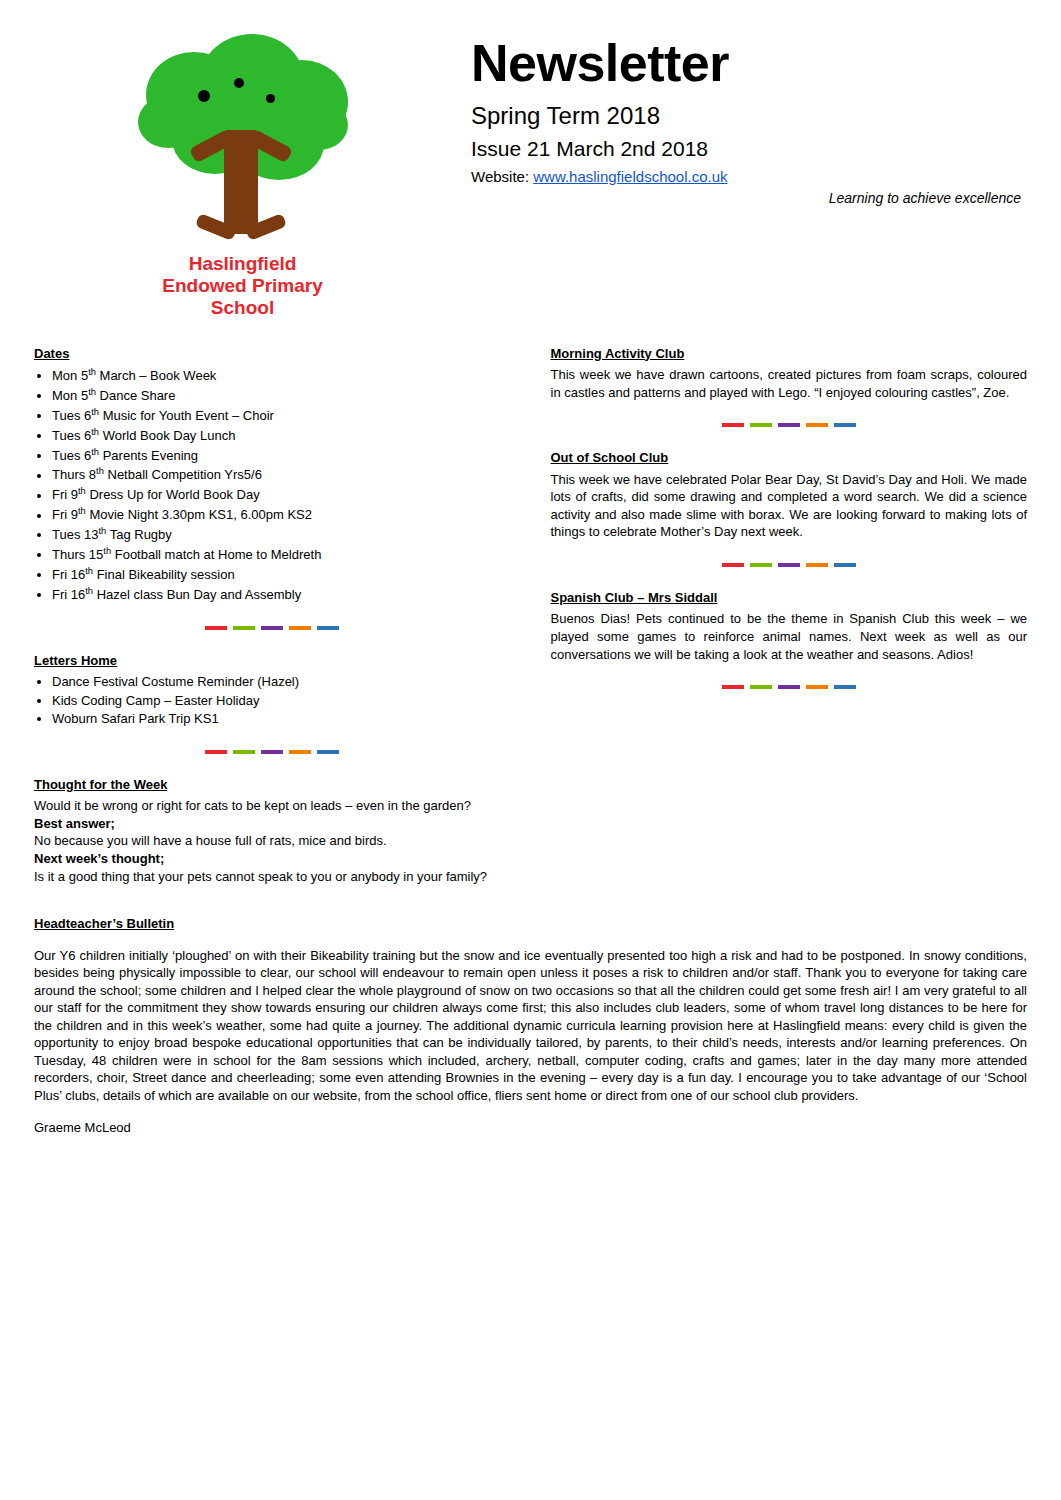Haslingfield
Endowed Primary
School
Newsletter
Spring Term 2018
Issue 21 March 2nd 2018
Website: www.haslingfieldschool.co.uk
Learning to achieve excellence
Dates
Mon 5th March – Book Week
Mon 5th Dance Share
Tues 6th Music for Youth Event – Choir
Tues 6th World Book Day Lunch
Tues 6th Parents Evening
Thurs 8th Netball Competition Yrs5/6
Fri 9th Dress Up for World Book Day
Fri 9th Movie Night 3.30pm KS1, 6.00pm KS2
Tues 13th Tag Rugby
Thurs 15th Football match at Home to Meldreth
Fri 16th Final Bikeability session
Fri 16th Hazel class Bun Day and Assembly
Letters Home
Dance Festival Costume Reminder (Hazel)
Kids Coding Camp – Easter Holiday
Woburn Safari Park Trip KS1
Thought for the Week
Would it be wrong or right for cats to be kept on leads – even in the garden?
Best answer;
No because you will have a house full of rats, mice and birds.
Next week’s thought;
Is it a good thing that your pets cannot speak to you or anybody in your family?
Morning Activity Club
This week we have drawn cartoons, created pictures from foam scraps, coloured in castles and patterns and played with Lego. “I enjoyed colouring castles”, Zoe.
Out of School Club
This week we have celebrated Polar Bear Day, St David’s Day and Holi. We made lots of crafts, did some drawing and completed a word search. We did a science activity and also made slime with borax. We are looking forward to making lots of things to celebrate Mother’s Day next week.
Spanish Club – Mrs Siddall
Buenos Dias! Pets continued to be the theme in Spanish Club this week – we played some games to reinforce animal names. Next week as well as our conversations we will be taking a look at the weather and seasons. Adios!
Headteacher’s Bulletin
Our Y6 children initially ‘ploughed’ on with their Bikeability training but the snow and ice eventually presented too high a risk and had to be postponed. In snowy conditions, besides being physically impossible to clear, our school will endeavour to remain open unless it poses a risk to children and/or staff. Thank you to everyone for taking care around the school; some children and I helped clear the whole playground of snow on two occasions so that all the children could get some fresh air! I am very grateful to all our staff for the commitment they show towards ensuring our children always come first; this also includes club leaders, some of whom travel long distances to be here for the children and in this week’s weather, some had quite a journey. The additional dynamic curricula learning provision here at Haslingfield means: every child is given the opportunity to enjoy broad bespoke educational opportunities that can be individually tailored, by parents, to their child’s needs, interests and/or learning preferences. On Tuesday, 48 children were in school for the 8am sessions which included, archery, netball, computer coding, crafts and games; later in the day many more attended recorders, choir, Street dance and cheerleading; some even attending Brownies in the evening – every day is a fun day. I encourage you to take advantage of our ‘School Plus’ clubs, details of which are available on our website, from the school office, fliers sent home or direct from one of our school club providers.
Graeme McLeod